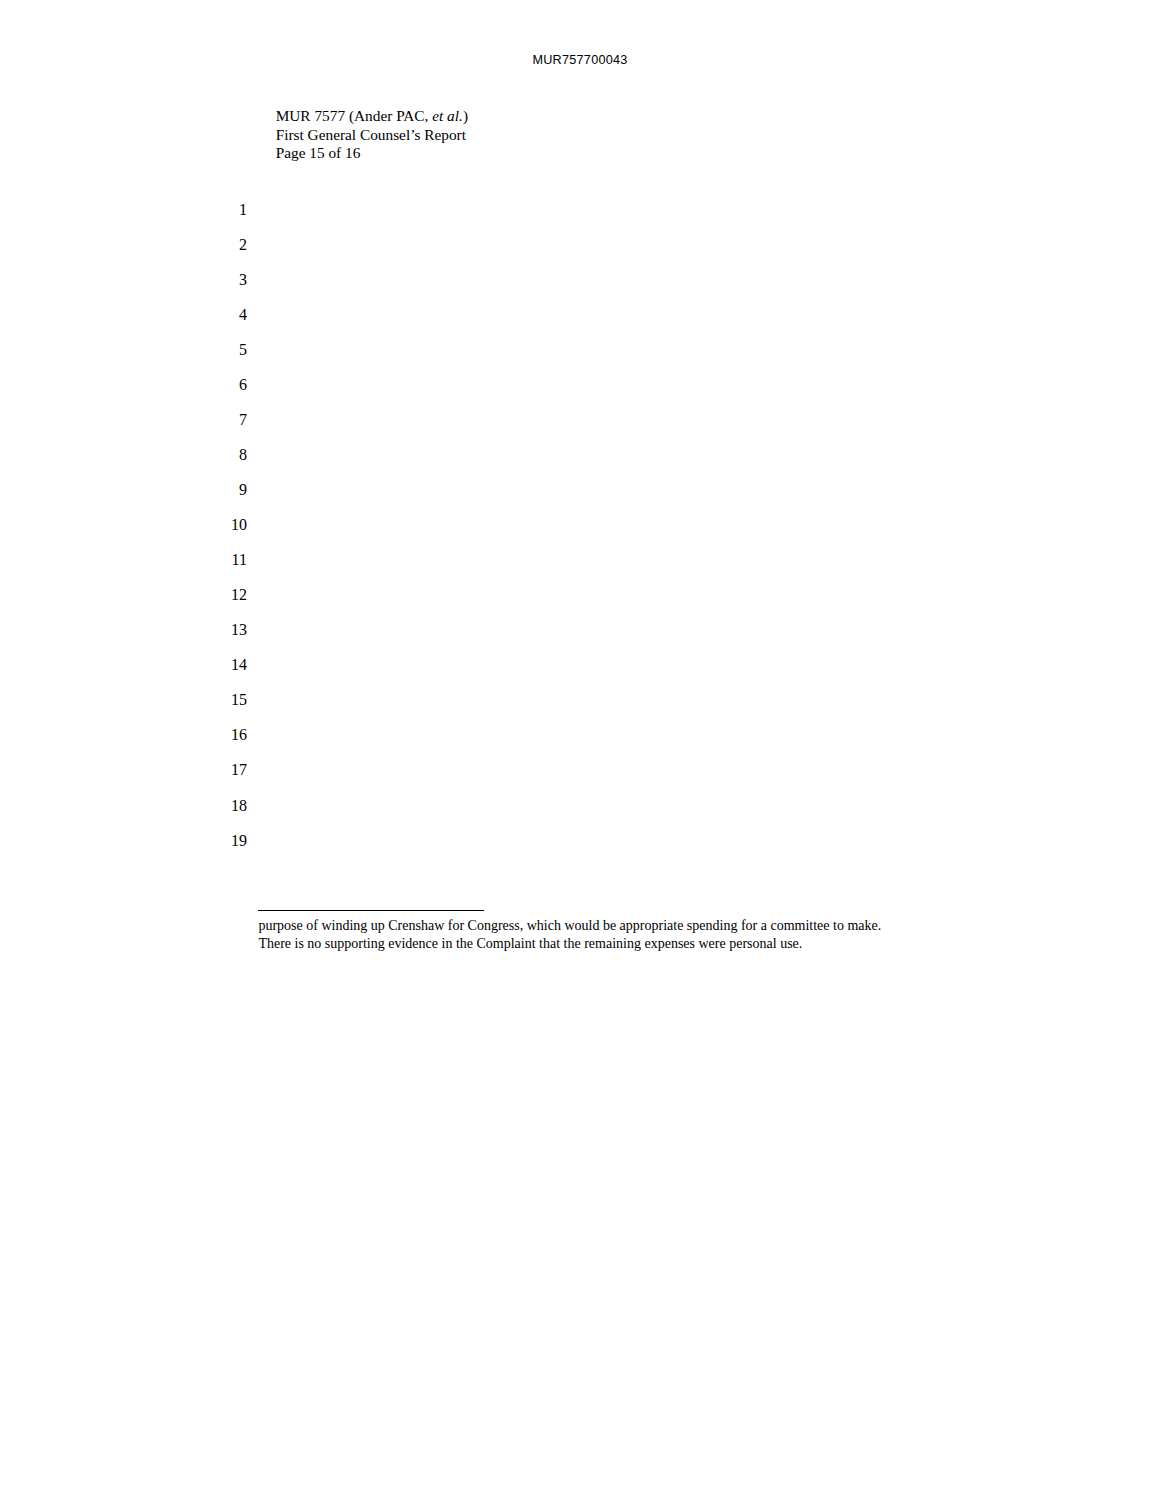MUR757700043
MUR 7577 (Ander PAC, et al.)
First General Counsel’s Report
Page 15 of 16
purpose of winding up Crenshaw for Congress, which would be appropriate spending for a committee to make. There is no supporting evidence in the Complaint that the remaining expenses were personal use.